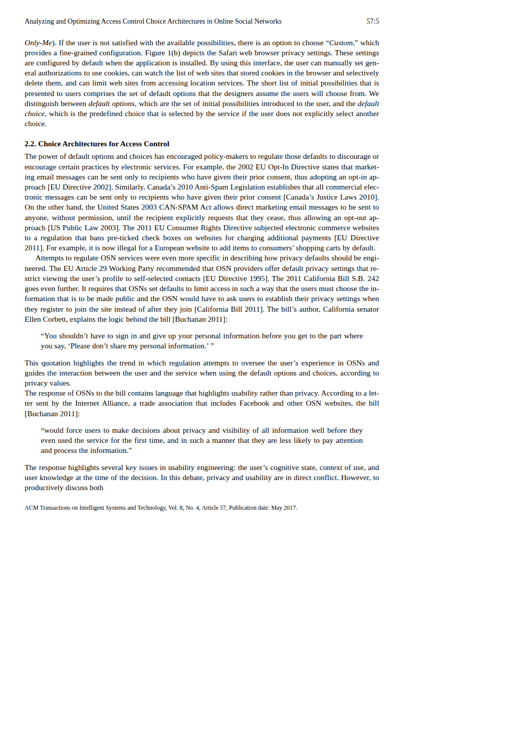Analyzing and Optimizing Access Control Choice Architectures in Online Social Networks 57:5
Only-Me). If the user is not satisfied with the available possibilities, there is an option to choose “Custom,” which provides a fine-grained configuration. Figure 1(b) depicts the Safari web browser privacy settings. These settings are configured by default when the application is installed. By using this interface, the user can manually set general authorizations to use cookies, can watch the list of web sites that stored cookies in the browser and selectively delete them, and can limit web sites from accessing location services. The short list of initial possibilities that is presented to users comprises the set of default options that the designers assume the users will choose from. We distinguish between default options, which are the set of initial possibilities introduced to the user, and the default choice, which is the predefined choice that is selected by the service if the user does not explicitly select another choice.
2.2. Choice Architectures for Access Control
The power of default options and choices has encouraged policy-makers to regulate those defaults to discourage or encourage certain practices by electronic services. For example, the 2002 EU Opt-In Directive states that marketing email messages can be sent only to recipients who have given their prior consent, thus adopting an opt-in approach [EU Directive 2002]. Similarly, Canada’s 2010 Anti-Spam Legislation establishes that all commercial electronic messages can be sent only to recipients who have given their prior consent [Canada’s Justice Laws 2010]. On the other hand, the United States 2003 CAN-SPAM Act allows direct marketing email messages to be sent to anyone, without permission, until the recipient explicitly requests that they cease, thus allowing an opt-out approach [US Public Law 2003]. The 2011 EU Consumer Rights Directive subjected electronic commerce websites to a regulation that bans pre-ticked check boxes on websites for charging additional payments [EU Directive 2011]. For example, it is now illegal for a European website to add items to consumers’ shopping carts by default.
Attempts to regulate OSN services were even more specific in describing how privacy defaults should be engineered. The EU Article 29 Working Party recommended that OSN providers offer default privacy settings that restrict viewing the user’s profile to self-selected contacts [EU Directive 1995]. The 2011 California Bill S.B. 242 goes even further. It requires that OSNs set defaults to limit access in such a way that the users must choose the information that is to be made public and the OSN would have to ask users to establish their privacy settings when they register to join the site instead of after they join [California Bill 2011]. The bill’s author, California senator Ellen Corbett, explains the logic behind the bill [Buchanan 2011]:
“You shouldn’t have to sign in and give up your personal information before you get to the part where you say, ‘Please don’t share my personal information.’ ”
This quotation highlights the trend in which regulation attempts to oversee the user’s experience in OSNs and guides the interaction between the user and the service when using the default options and choices, according to privacy values.
The response of OSNs to the bill contains language that highlights usability rather than privacy. According to a letter sent by the Internet Alliance, a trade association that includes Facebook and other OSN websites, the bill [Buchanan 2011]:
“would force users to make decisions about privacy and visibility of all information well before they even used the service for the first time, and in such a manner that they are less likely to pay attention and process the information.”
The response highlights several key issues in usability engineering: the user’s cognitive state, context of use, and user knowledge at the time of the decision. In this debate, privacy and usability are in direct conflict. However, to productively discuss both
ACM Transactions on Intelligent Systems and Technology, Vol. 8, No. 4, Article 57, Publication date: May 2017.